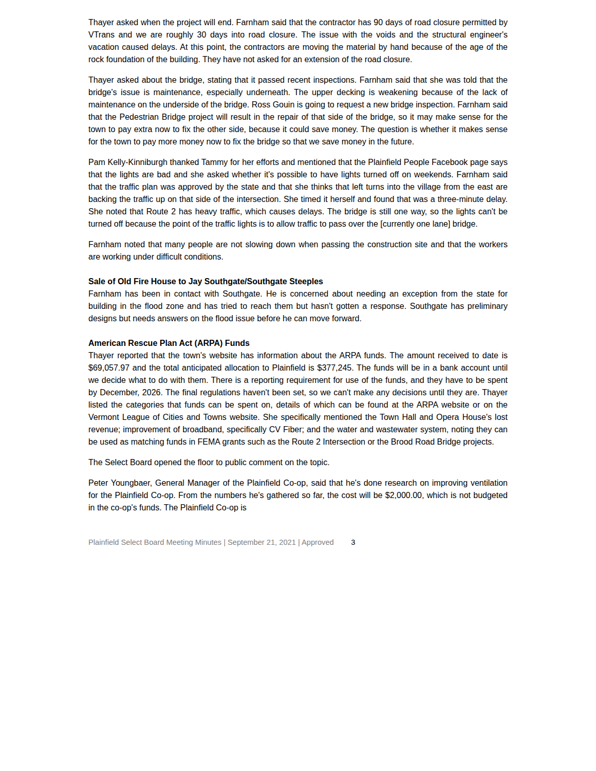Thayer asked when the project will end. Farnham said that the contractor has 90 days of road closure permitted by VTrans and we are roughly 30 days into road closure. The issue with the voids and the structural engineer's vacation caused delays. At this point, the contractors are moving the material by hand because of the age of the rock foundation of the building. They have not asked for an extension of the road closure.
Thayer asked about the bridge, stating that it passed recent inspections. Farnham said that she was told that the bridge's issue is maintenance, especially underneath. The upper decking is weakening because of the lack of maintenance on the underside of the bridge. Ross Gouin is going to request a new bridge inspection. Farnham said that the Pedestrian Bridge project will result in the repair of that side of the bridge, so it may make sense for the town to pay extra now to fix the other side, because it could save money. The question is whether it makes sense for the town to pay more money now to fix the bridge so that we save money in the future.
Pam Kelly-Kinniburgh thanked Tammy for her efforts and mentioned that the Plainfield People Facebook page says that the lights are bad and she asked whether it's possible to have lights turned off on weekends. Farnham said that the traffic plan was approved by the state and that she thinks that left turns into the village from the east are backing the traffic up on that side of the intersection. She timed it herself and found that was a three-minute delay. She noted that Route 2 has heavy traffic, which causes delays. The bridge is still one way, so the lights can't be turned off because the point of the traffic lights is to allow traffic to pass over the [currently one lane] bridge.
Farnham noted that many people are not slowing down when passing the construction site and that the workers are working under difficult conditions.
Sale of Old Fire House to Jay Southgate/Southgate Steeples
Farnham has been in contact with Southgate. He is concerned about needing an exception from the state for building in the flood zone and has tried to reach them but hasn't gotten a response. Southgate has preliminary designs but needs answers on the flood issue before he can move forward.
American Rescue Plan Act (ARPA) Funds
Thayer reported that the town's website has information about the ARPA funds. The amount received to date is $69,057.97 and the total anticipated allocation to Plainfield is $377,245. The funds will be in a bank account until we decide what to do with them. There is a reporting requirement for use of the funds, and they have to be spent by December, 2026. The final regulations haven't been set, so we can't make any decisions until they are. Thayer listed the categories that funds can be spent on, details of which can be found at the ARPA website or on the Vermont League of Cities and Towns website. She specifically mentioned the Town Hall and Opera House's lost revenue; improvement of broadband, specifically CV Fiber; and the water and wastewater system, noting they can be used as matching funds in FEMA grants such as the Route 2 Intersection or the Brood Road Bridge projects.
The Select Board opened the floor to public comment on the topic.
Peter Youngbaer, General Manager of the Plainfield Co-op, said that he's done research on improving ventilation for the Plainfield Co-op. From the numbers he's gathered so far, the cost will be $2,000.00, which is not budgeted in the co-op's funds. The Plainfield Co-op is
Plainfield Select Board Meeting Minutes | September 21, 2021 | Approved 3